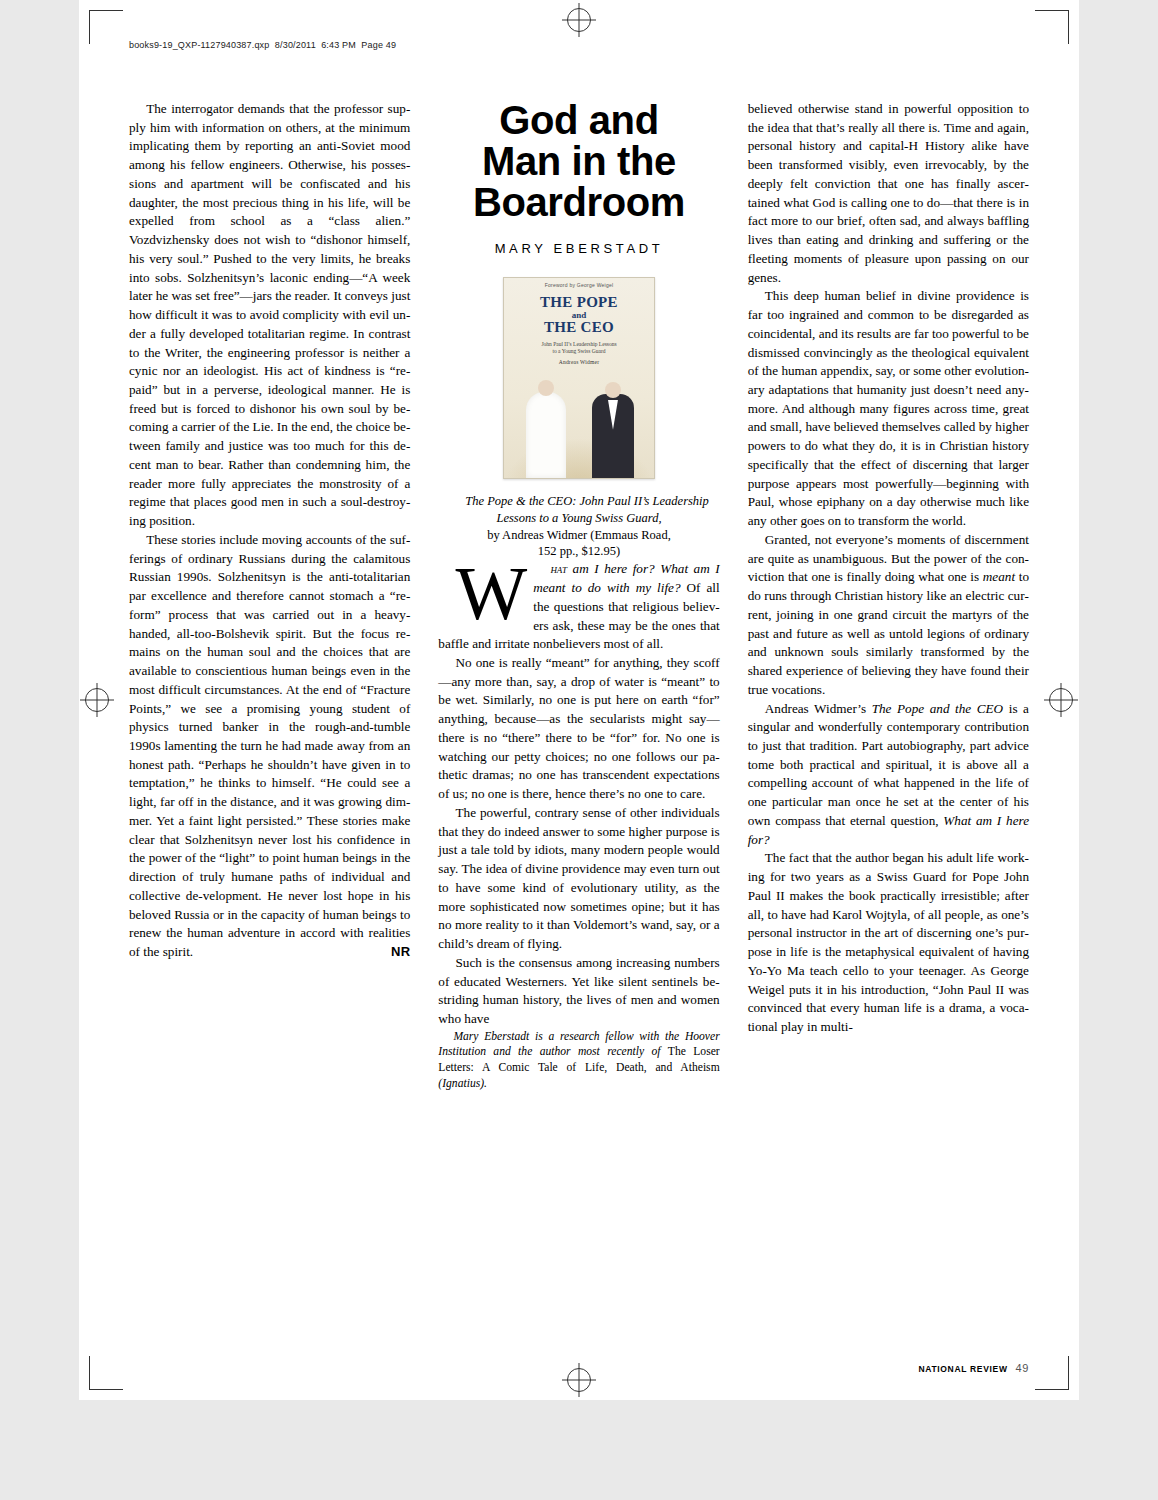books9-19_QXP-1127940387.qxp 8/30/2011 6:43 PM Page 49
The interrogator demands that the professor supply him with information on others, at the minimum implicating them by reporting an anti-Soviet mood among his fellow engineers. Otherwise, his possessions and apartment will be confiscated and his daughter, the most precious thing in his life, will be expelled from school as a “class alien.” Vozdvizhensky does not wish to “dishonor himself, his very soul.” Pushed to the very limits, he breaks into sobs. Solzhenitsyn’s laconic ending—“A week later he was set free”—jars the reader. It conveys just how difficult it was to avoid complicity with evil under a fully developed totalitarian regime. In contrast to the Writer, the engineering professor is neither a cynic nor an ideologist. His act of kindness is “repaid” but in a perverse, ideological manner. He is freed but is forced to dishonor his own soul by becoming a carrier of the Lie. In the end, the choice between family and justice was too much for this decent man to bear. Rather than condemning him, the reader more fully appreciates the monstrosity of a regime that places good men in such a soul-destroying position.
These stories include moving accounts of the sufferings of ordinary Russians during the calamitous Russian 1990s. Solzhenitsyn is the anti-totalitarian par excellence and therefore cannot stomach a “reform” process that was carried out in a heavy-handed, all-too-Bolshevik spirit. But the focus remains on the human soul and the choices that are available to conscientious human beings even in the most difficult circumstances. At the end of “Fracture Points,” we see a promising young student of physics turned banker in the rough-and-tumble 1990s lamenting the turn he had made away from an honest path. “Perhaps he shouldn’t have given in to temptation,” he thinks to himself. “He could see a light, far off in the distance, and it was growing dimmer. Yet a faint light persisted.” These stories make clear that Solzhenitsyn never lost his confidence in the power of the “light” to point human beings in the direction of truly humane paths of individual and collective de‑velopment. He never lost hope in his beloved Russia or in the capacity of human beings to renew the human adventure in accord with realities of the spirit. NR
God and
Man in the
Boardroom
Mary Eberstadt
Foreword by George Weigel
THE POPE and THE CEO
John Paul II’s Leadership Lessons
to a Young Swiss Guard
Andreas Widmer
The Pope & the CEO: John Paul II’s Leadership Lessons to a Young Swiss Guard,
by Andreas Widmer (Emmaus Road,
152 pp., $12.95)
What am I here for? What am I meant to do with my life? Of all the questions that religious believers ask, these may be the ones that baffle and irritate nonbelievers most of all.
No one is really “meant” for anything, they scoff—any more than, say, a drop of water is “meant” to be wet. Similarly, no one is put here on earth “for” anything, because—as the secularists might say—there is no “there” there to be “for” for. No one is watching our petty choices; no one follows our pathetic dramas; no one has transcendent expectations of us; no one is there, hence there’s no one to care.
The powerful, contrary sense of other individuals that they do indeed answer to some higher purpose is just a tale told by idiots, many modern people would say. The idea of divine providence may even turn out to have some kind of evolutionary utility, as the more sophisticated now sometimes opine; but it has no more reality to it than Voldemort’s wand, say, or a child’s dream of flying.
Such is the consensus among increasing numbers of educated Westerners. Yet like silent sentinels bestriding human history, the lives of men and women who have
Mary Eberstadt is a research fellow with the Hoover Institution and the author most recently of The Loser Letters: A Comic Tale of Life, Death, and Atheism (Ignatius).
believed otherwise stand in powerful opposition to the idea that that’s really all there is. Time and again, personal history and capital-H History alike have been transformed visibly, even irrevocably, by the deeply felt conviction that one has finally ascertained what God is calling one to do—that there is in fact more to our brief, often sad, and always baffling lives than eating and drinking and suffering or the fleeting moments of pleasure upon passing on our genes.
This deep human belief in divine providence is far too ingrained and common to be disregarded as coincidental, and its results are far too powerful to be dismissed convincingly as the theological equivalent of the human appendix, say, or some other evolutionary adaptations that humanity just doesn’t need anymore. And although many figures across time, great and small, have believed themselves called by higher powers to do what they do, it is in Christian history specifically that the effect of discerning that larger purpose appears most powerfully—beginning with Paul, whose epiphany on a day otherwise much like any other goes on to transform the world.
Granted, not everyone’s moments of discernment are quite as unambiguous. But the power of the conviction that one is finally doing what one is meant to do runs through Christian history like an electric current, joining in one grand circuit the martyrs of the past and future as well as untold legions of ordinary and unknown souls similarly transformed by the shared experience of believing they have found their true vocations.
Andreas Widmer’s The Pope and the CEO is a singular and wonderfully contemporary contribution to just that tradition. Part autobiography, part advice tome both practical and spiritual, it is above all a compelling account of what happened in the life of one particular man once he set at the center of his own compass that eternal question, What am I here for?
The fact that the author began his adult life working for two years as a Swiss Guard for Pope John Paul II makes the book practically irresistible; after all, to have had Karol Wojtyla, of all people, as one’s personal instructor in the art of discerning one’s purpose in life is the metaphysical equivalent of having Yo-Yo Ma teach cello to your teenager. As George Weigel puts it in his introduction, “John Paul II was convinced that every human life is a drama, a vocational play in multi-
NATIONAL REVIEW 49